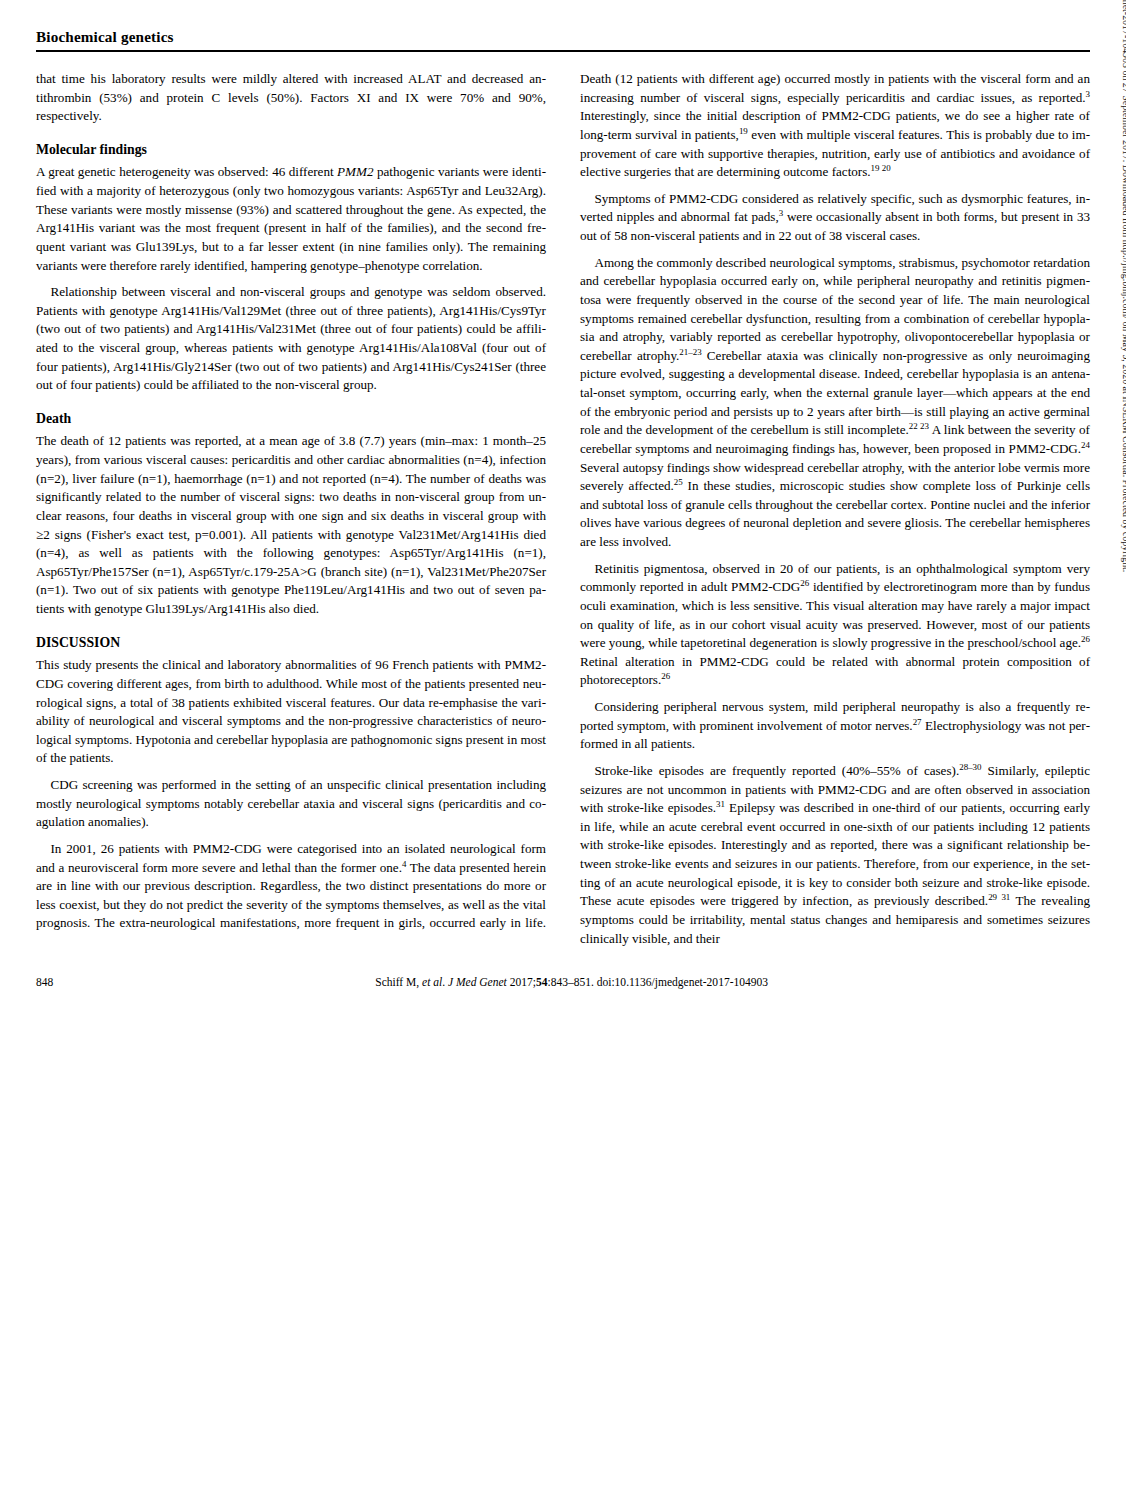Biochemical genetics
J Med Genet: first published as 10.1136/jmedgenet-2017-104903 on 27 September 2017. Downloaded from http://jmg.bmj.com/ on May 9, 2020 at INSERM Consortia. Protected by copyright.
that time his laboratory results were mildly altered with increased ALAT and decreased antithrombin (53%) and protein C levels (50%). Factors XI and IX were 70% and 90%, respectively.
Molecular findings
A great genetic heterogeneity was observed: 46 different PMM2 pathogenic variants were identified with a majority of heterozygous (only two homozygous variants: Asp65Tyr and Leu32Arg). These variants were mostly missense (93%) and scattered throughout the gene. As expected, the Arg141His variant was the most frequent (present in half of the families), and the second frequent variant was Glu139Lys, but to a far lesser extent (in nine families only). The remaining variants were therefore rarely identified, hampering genotype–phenotype correlation.
Relationship between visceral and non-visceral groups and genotype was seldom observed. Patients with genotype Arg141His/Val129Met (three out of three patients), Arg141His/Cys9Tyr (two out of two patients) and Arg141His/Val231Met (three out of four patients) could be affiliated to the visceral group, whereas patients with genotype Arg141His/Ala108Val (four out of four patients), Arg141His/Gly214Ser (two out of two patients) and Arg141His/Cys241Ser (three out of four patients) could be affiliated to the non-visceral group.
Death
The death of 12 patients was reported, at a mean age of 3.8 (7.7) years (min–max: 1 month–25 years), from various visceral causes: pericarditis and other cardiac abnormalities (n=4), infection (n=2), liver failure (n=1), haemorrhage (n=1) and not reported (n=4). The number of deaths was significantly related to the number of visceral signs: two deaths in non-visceral group from unclear reasons, four deaths in visceral group with one sign and six deaths in visceral group with ≥2 signs (Fisher's exact test, p=0.001). All patients with genotype Val231Met/Arg141His died (n=4), as well as patients with the following genotypes: Asp65Tyr/Arg141His (n=1), Asp65Tyr/Phe157Ser (n=1), Asp65Tyr/c.179-25A>G (branch site) (n=1), Val231Met/Phe207Ser (n=1). Two out of six patients with genotype Phe119Leu/Arg141His and two out of seven patients with genotype Glu139Lys/Arg141His also died.
DISCUSSION
This study presents the clinical and laboratory abnormalities of 96 French patients with PMM2-CDG covering different ages, from birth to adulthood. While most of the patients presented neurological signs, a total of 38 patients exhibited visceral features. Our data re-emphasise the variability of neurological and visceral symptoms and the non-progressive characteristics of neurological symptoms. Hypotonia and cerebellar hypoplasia are pathognomonic signs present in most of the patients.
CDG screening was performed in the setting of an unspecific clinical presentation including mostly neurological symptoms notably cerebellar ataxia and visceral signs (pericarditis and coagulation anomalies).
In 2001, 26 patients with PMM2-CDG were categorised into an isolated neurological form and a neurovisceral form more severe and lethal than the former one.4 The data presented herein are in line with our previous description. Regardless, the two distinct presentations do more or less coexist, but they do not predict the severity of the symptoms themselves, as well as the vital prognosis. The extra-neurological manifestations, more frequent in girls, occurred early in life. Death (12 patients with different age) occurred mostly in patients with the visceral form and an increasing number of visceral signs, especially pericarditis and cardiac issues, as reported.3 Interestingly, since the initial description of PMM2-CDG patients, we do see a higher rate of long-term survival in patients,19 even with multiple visceral features. This is probably due to improvement of care with supportive therapies, nutrition, early use of antibiotics and avoidance of elective surgeries that are determining outcome factors.19 20
Symptoms of PMM2-CDG considered as relatively specific, such as dysmorphic features, inverted nipples and abnormal fat pads,3 were occasionally absent in both forms, but present in 33 out of 58 non-visceral patients and in 22 out of 38 visceral cases.
Among the commonly described neurological symptoms, strabismus, psychomotor retardation and cerebellar hypoplasia occurred early on, while peripheral neuropathy and retinitis pigmentosa were frequently observed in the course of the second year of life. The main neurological symptoms remained cerebellar dysfunction, resulting from a combination of cerebellar hypoplasia and atrophy, variably reported as cerebellar hypotrophy, olivopontocerebellar hypoplasia or cerebellar atrophy.21–23 Cerebellar ataxia was clinically non-progressive as only neuroimaging picture evolved, suggesting a developmental disease. Indeed, cerebellar hypoplasia is an antenatal-onset symptom, occurring early, when the external granule layer—which appears at the end of the embryonic period and persists up to 2 years after birth—is still playing an active germinal role and the development of the cerebellum is still incomplete.22 23 A link between the severity of cerebellar symptoms and neuroimaging findings has, however, been proposed in PMM2-CDG.24 Several autopsy findings show widespread cerebellar atrophy, with the anterior lobe vermis more severely affected.25 In these studies, microscopic studies show complete loss of Purkinje cells and subtotal loss of granule cells throughout the cerebellar cortex. Pontine nuclei and the inferior olives have various degrees of neuronal depletion and severe gliosis. The cerebellar hemispheres are less involved.
Retinitis pigmentosa, observed in 20 of our patients, is an ophthalmological symptom very commonly reported in adult PMM2-CDG26 identified by electroretinogram more than by fundus oculi examination, which is less sensitive. This visual alteration may have rarely a major impact on quality of life, as in our cohort visual acuity was preserved. However, most of our patients were young, while tapetoretinal degeneration is slowly progressive in the preschool/school age.26 Retinal alteration in PMM2-CDG could be related with abnormal protein composition of photoreceptors.26
Considering peripheral nervous system, mild peripheral neuropathy is also a frequently reported symptom, with prominent involvement of motor nerves.27 Electrophysiology was not performed in all patients.
Stroke-like episodes are frequently reported (40%–55% of cases).28–30 Similarly, epileptic seizures are not uncommon in patients with PMM2-CDG and are often observed in association with stroke-like episodes.31 Epilepsy was described in one-third of our patients, occurring early in life, while an acute cerebral event occurred in one-sixth of our patients including 12 patients with stroke-like episodes. Interestingly and as reported, there was a significant relationship between stroke-like events and seizures in our patients. Therefore, from our experience, in the setting of an acute neurological episode, it is key to consider both seizure and stroke-like episode. These acute episodes were triggered by infection, as previously described.29 31 The revealing symptoms could be irritability, mental status changes and hemiparesis and sometimes seizures clinically visible, and their
848
Schiff M, et al. J Med Genet 2017;54:843–851. doi:10.1136/jmedgenet-2017-104903